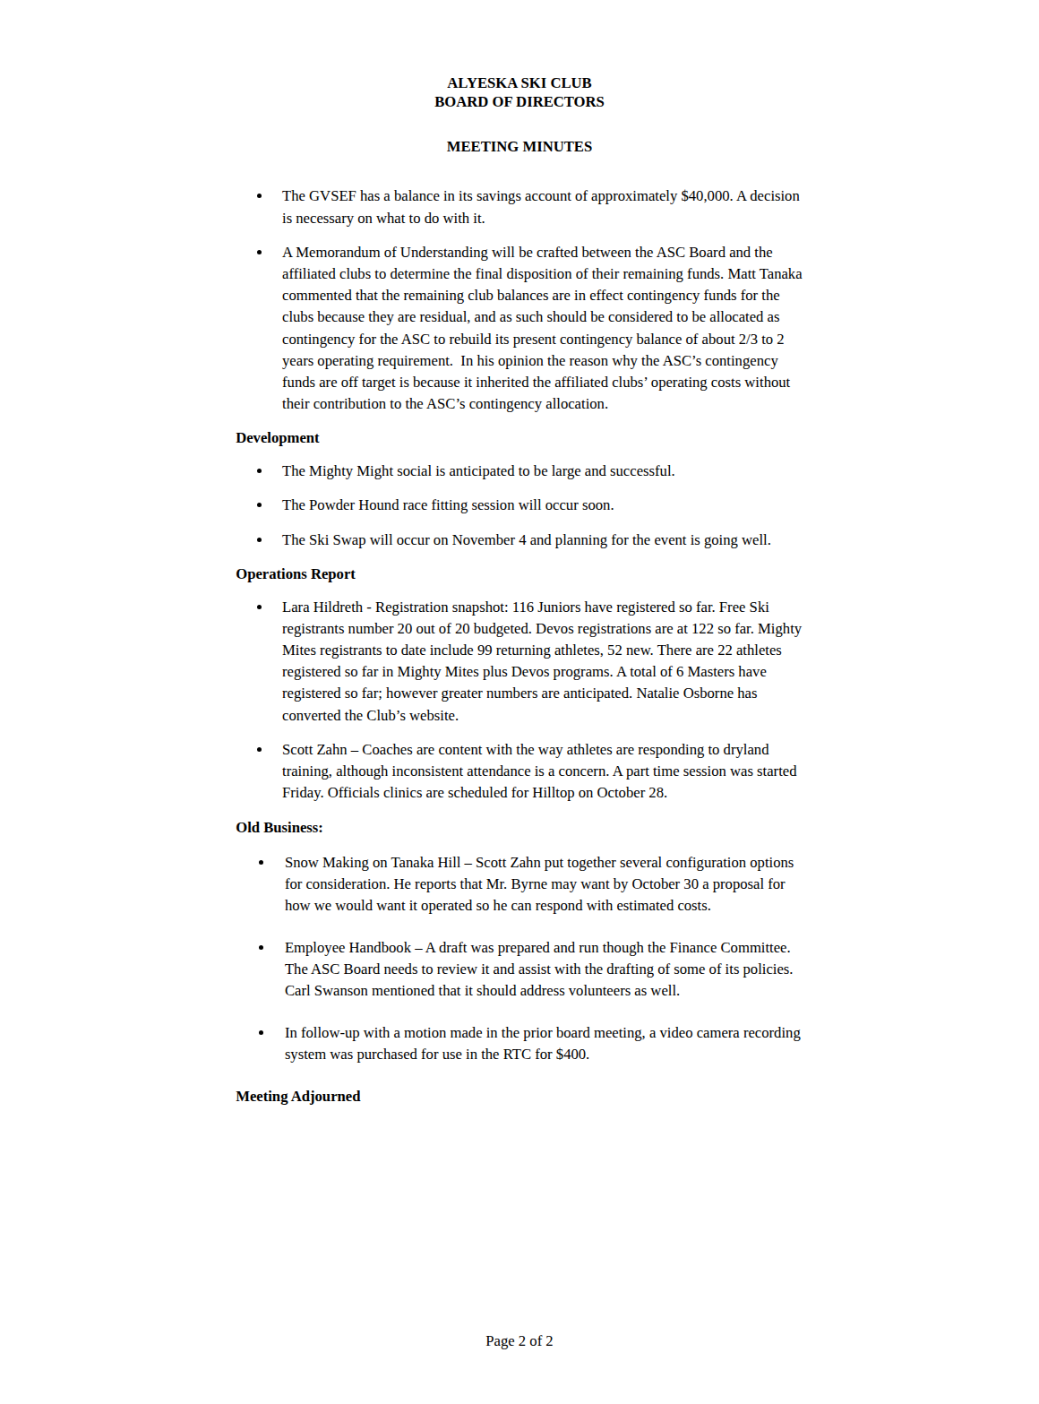ALYESKA SKI CLUB BOARD OF DIRECTORS
MEETING MINUTES
The GVSEF has a balance in its savings account of approximately $40,000. A decision is necessary on what to do with it.
A Memorandum of Understanding will be crafted between the ASC Board and the affiliated clubs to determine the final disposition of their remaining funds. Matt Tanaka commented that the remaining club balances are in effect contingency funds for the clubs because they are residual, and as such should be considered to be allocated as contingency for the ASC to rebuild its present contingency balance of about 2/3 to 2 years operating requirement. In his opinion the reason why the ASC’s contingency funds are off target is because it inherited the affiliated clubs’ operating costs without their contribution to the ASC’s contingency allocation.
Development
The Mighty Might social is anticipated to be large and successful.
The Powder Hound race fitting session will occur soon.
The Ski Swap will occur on November 4 and planning for the event is going well.
Operations Report
Lara Hildreth - Registration snapshot: 116 Juniors have registered so far. Free Ski registrants number 20 out of 20 budgeted. Devos registrations are at 122 so far. Mighty Mites registrants to date include 99 returning athletes, 52 new. There are 22 athletes registered so far in Mighty Mites plus Devos programs. A total of 6 Masters have registered so far; however greater numbers are anticipated. Natalie Osborne has converted the Club’s website.
Scott Zahn – Coaches are content with the way athletes are responding to dryland training, although inconsistent attendance is a concern. A part time session was started Friday. Officials clinics are scheduled for Hilltop on October 28.
Old Business:
Snow Making on Tanaka Hill – Scott Zahn put together several configuration options for consideration. He reports that Mr. Byrne may want by October 30 a proposal for how we would want it operated so he can respond with estimated costs.
Employee Handbook – A draft was prepared and run though the Finance Committee. The ASC Board needs to review it and assist with the drafting of some of its policies. Carl Swanson mentioned that it should address volunteers as well.
In follow-up with a motion made in the prior board meeting, a video camera recording system was purchased for use in the RTC for $400.
Meeting Adjourned
Page 2 of 2